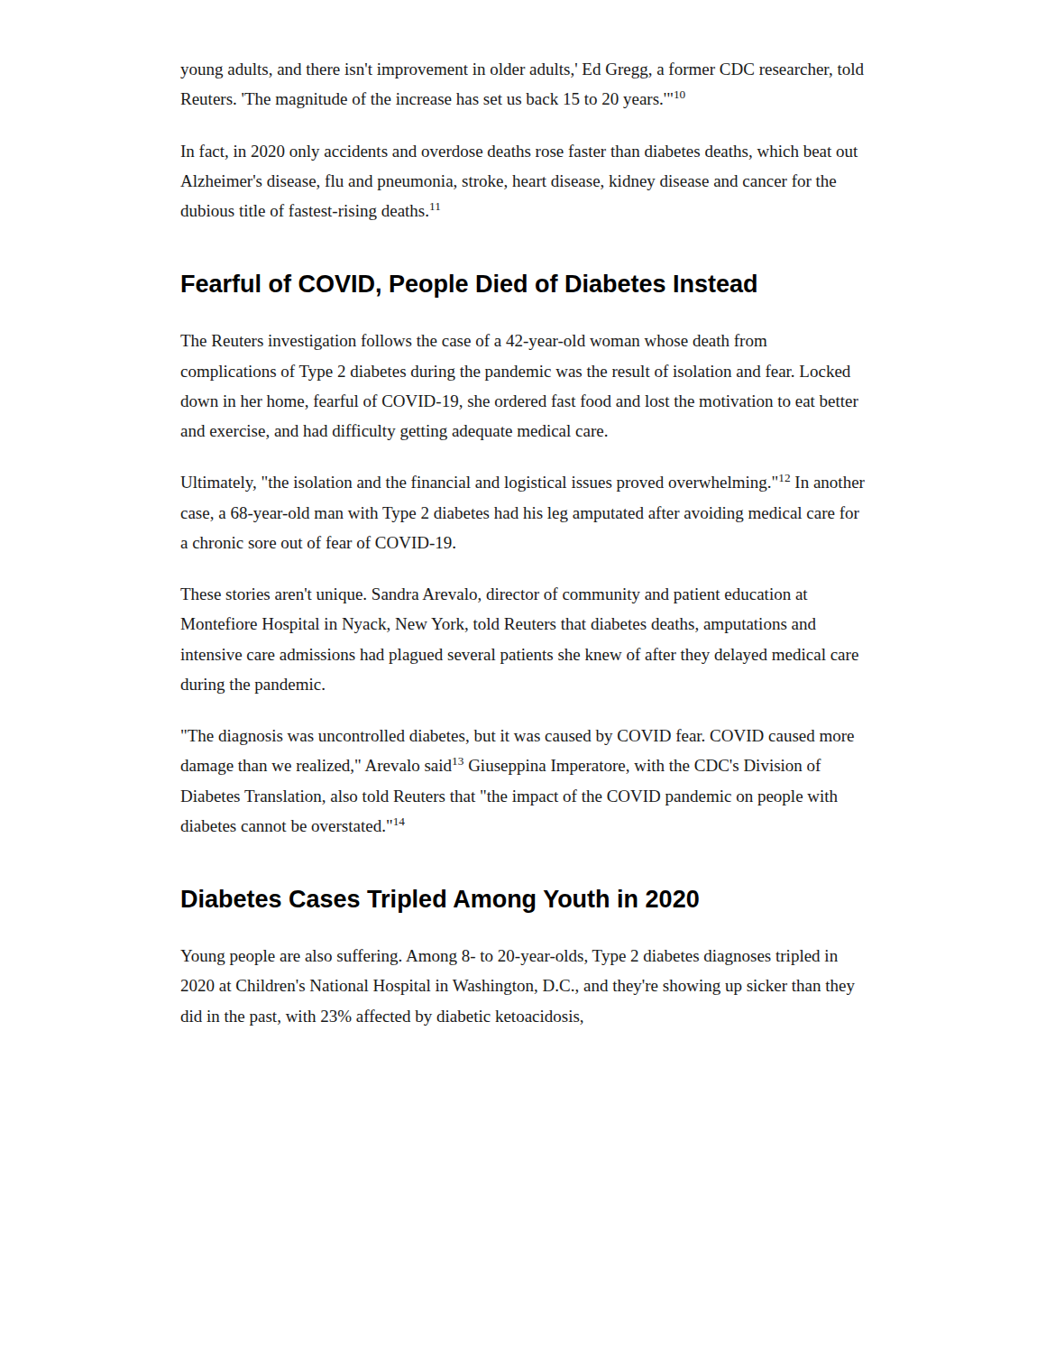young adults, and there isn't improvement in older adults,' Ed Gregg, a former CDC researcher, told Reuters. 'The magnitude of the increase has set us back 15 to 20 years.'"10
In fact, in 2020 only accidents and overdose deaths rose faster than diabetes deaths, which beat out Alzheimer's disease, flu and pneumonia, stroke, heart disease, kidney disease and cancer for the dubious title of fastest-rising deaths.11
Fearful of COVID, People Died of Diabetes Instead
The Reuters investigation follows the case of a 42-year-old woman whose death from complications of Type 2 diabetes during the pandemic was the result of isolation and fear. Locked down in her home, fearful of COVID-19, she ordered fast food and lost the motivation to eat better and exercise, and had difficulty getting adequate medical care.
Ultimately, "the isolation and the financial and logistical issues proved overwhelming."12 In another case, a 68-year-old man with Type 2 diabetes had his leg amputated after avoiding medical care for a chronic sore out of fear of COVID-19.
These stories aren't unique. Sandra Arevalo, director of community and patient education at Montefiore Hospital in Nyack, New York, told Reuters that diabetes deaths, amputations and intensive care admissions had plagued several patients she knew of after they delayed medical care during the pandemic.
"The diagnosis was uncontrolled diabetes, but it was caused by COVID fear. COVID caused more damage than we realized," Arevalo said13 Giuseppina Imperatore, with the CDC's Division of Diabetes Translation, also told Reuters that "the impact of the COVID pandemic on people with diabetes cannot be overstated."14
Diabetes Cases Tripled Among Youth in 2020
Young people are also suffering. Among 8- to 20-year-olds, Type 2 diabetes diagnoses tripled in 2020 at Children's National Hospital in Washington, D.C., and they're showing up sicker than they did in the past, with 23% affected by diabetic ketoacidosis,